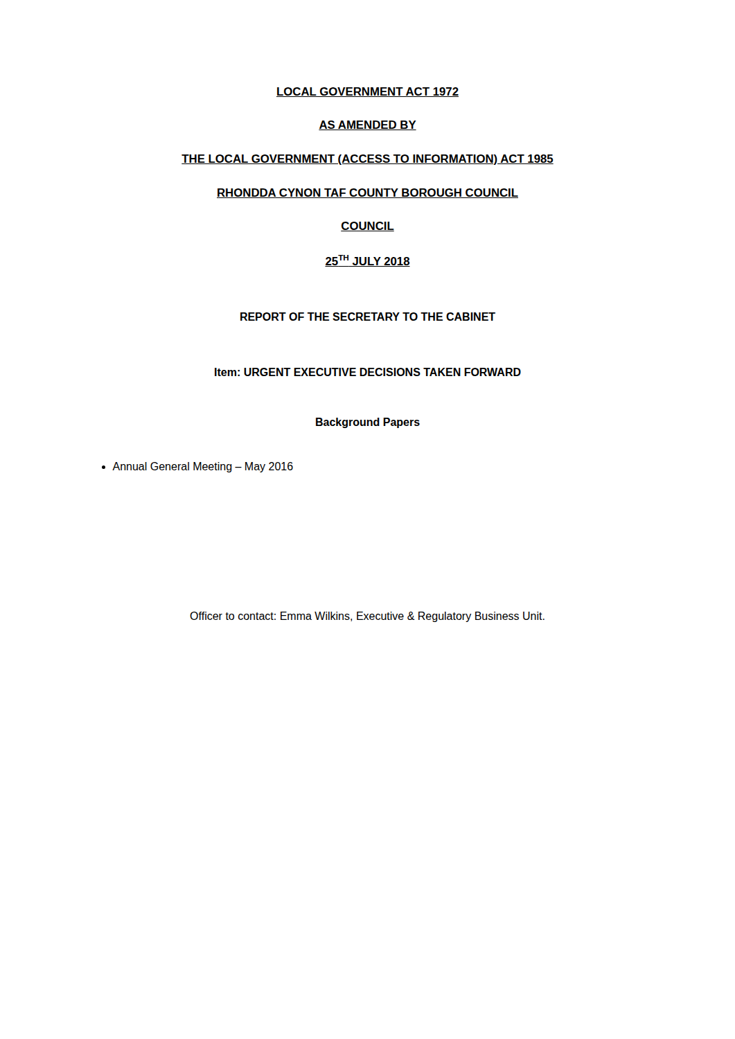LOCAL GOVERNMENT ACT 1972
AS AMENDED BY
THE LOCAL GOVERNMENT (ACCESS TO INFORMATION) ACT 1985
RHONDDA CYNON TAF COUNTY BOROUGH COUNCIL
COUNCIL
25TH JULY 2018
REPORT OF THE SECRETARY TO THE CABINET
Item: URGENT EXECUTIVE DECISIONS TAKEN FORWARD
Background Papers
Annual General Meeting – May 2016
Officer to contact: Emma Wilkins, Executive & Regulatory Business Unit.